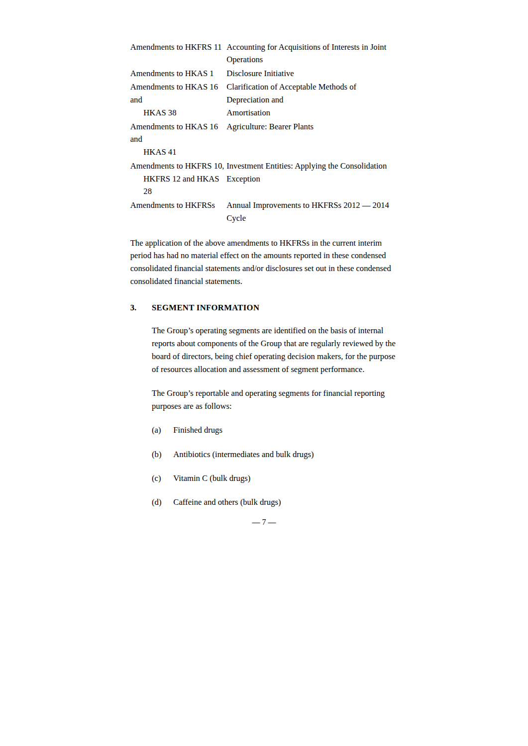| Amendments to HKFRS 11 | Accounting for Acquisitions of Interests in Joint Operations |
| Amendments to HKAS 1 | Disclosure Initiative |
| Amendments to HKAS 16 and HKAS 38 | Clarification of Acceptable Methods of Depreciation and Amortisation |
| Amendments to HKAS 16 and HKAS 41 | Agriculture: Bearer Plants |
| Amendments to HKFRS 10, HKFRS 12 and HKAS 28 | Investment Entities: Applying the Consolidation Exception |
| Amendments to HKFRSs | Annual Improvements to HKFRSs 2012 — 2014 Cycle |
The application of the above amendments to HKFRSs in the current interim period has had no material effect on the amounts reported in these condensed consolidated financial statements and/or disclosures set out in these condensed consolidated financial statements.
3. SEGMENT INFORMATION
The Group’s operating segments are identified on the basis of internal reports about components of the Group that are regularly reviewed by the board of directors, being chief operating decision makers, for the purpose of resources allocation and assessment of segment performance.
The Group’s reportable and operating segments for financial reporting purposes are as follows:
(a) Finished drugs
(b) Antibiotics (intermediates and bulk drugs)
(c) Vitamin C (bulk drugs)
(d) Caffeine and others (bulk drugs)
— 7 —